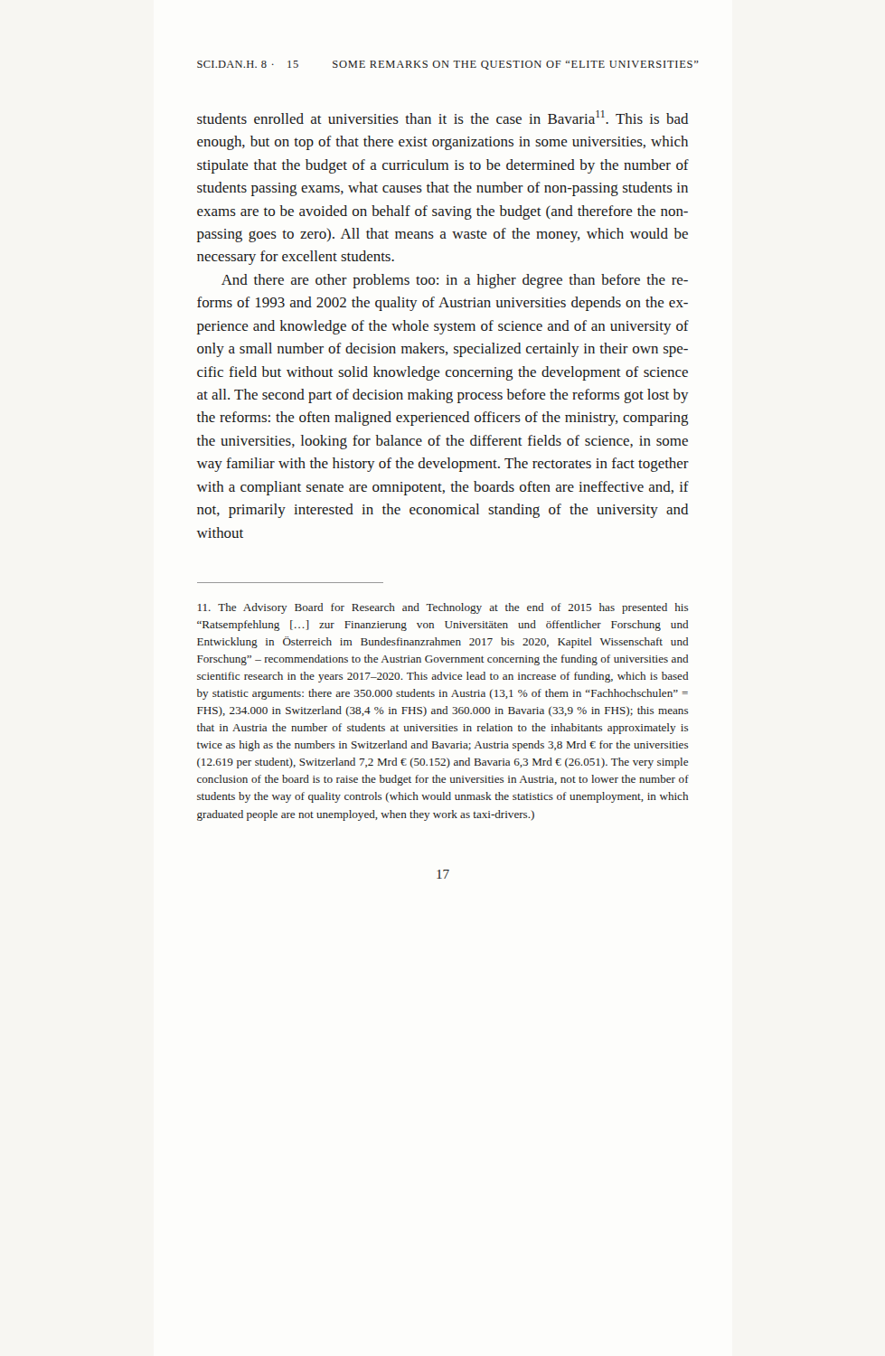SCI.DAN.H. 8 · 15 SOME REMARKS ON THE QUESTION OF “ELITE UNIVERSITIES”
students enrolled at universities than it is the case in Bavaria11. This is bad enough, but on top of that there exist organizations in some universities, which stipulate that the budget of a curriculum is to be determined by the number of students passing exams, what causes that the number of non-passing students in exams are to be avoided on behalf of saving the budget (and therefore the non-passing goes to zero). All that means a waste of the money, which would be necessary for excellent students.
And there are other problems too: in a higher degree than before the reforms of 1993 and 2002 the quality of Austrian universities depends on the experience and knowledge of the whole system of science and of an university of only a small number of decision makers, specialized certainly in their own specific field but without solid knowledge concerning the development of science at all. The second part of decision making process before the reforms got lost by the reforms: the often maligned experienced officers of the ministry, comparing the universities, looking for balance of the different fields of science, in some way familiar with the history of the development. The rectorates in fact together with a compliant senate are omnipotent, the boards often are ineffective and, if not, primarily interested in the economical standing of the university and without
11. The Advisory Board for Research and Technology at the end of 2015 has presented his “Ratsempfehlung […] zur Finanzierung von Universitäten und öffentlicher Forschung und Entwicklung in Österreich im Bundesfinanzrahmen 2017 bis 2020, Kapitel Wissenschaft und Forschung” – recommendations to the Austrian Government concerning the funding of universities and scientific research in the years 2017–2020. This advice lead to an increase of funding, which is based by statistic arguments: there are 350.000 students in Austria (13,1 % of them in “Fachhochschulen” = FHS), 234.000 in Switzerland (38,4 % in FHS) and 360.000 in Bavaria (33,9 % in FHS); this means that in Austria the number of students at universities in relation to the inhabitants approximately is twice as high as the numbers in Switzerland and Bavaria; Austria spends 3,8 Mrd € for the universities (12.619 per student), Switzerland 7,2 Mrd € (50.152) and Bavaria 6,3 Mrd € (26.051). The very simple conclusion of the board is to raise the budget for the universities in Austria, not to lower the number of students by the way of quality controls (which would unmask the statistics of unemployment, in which graduated people are not unemployed, when they work as taxi-drivers.)
17